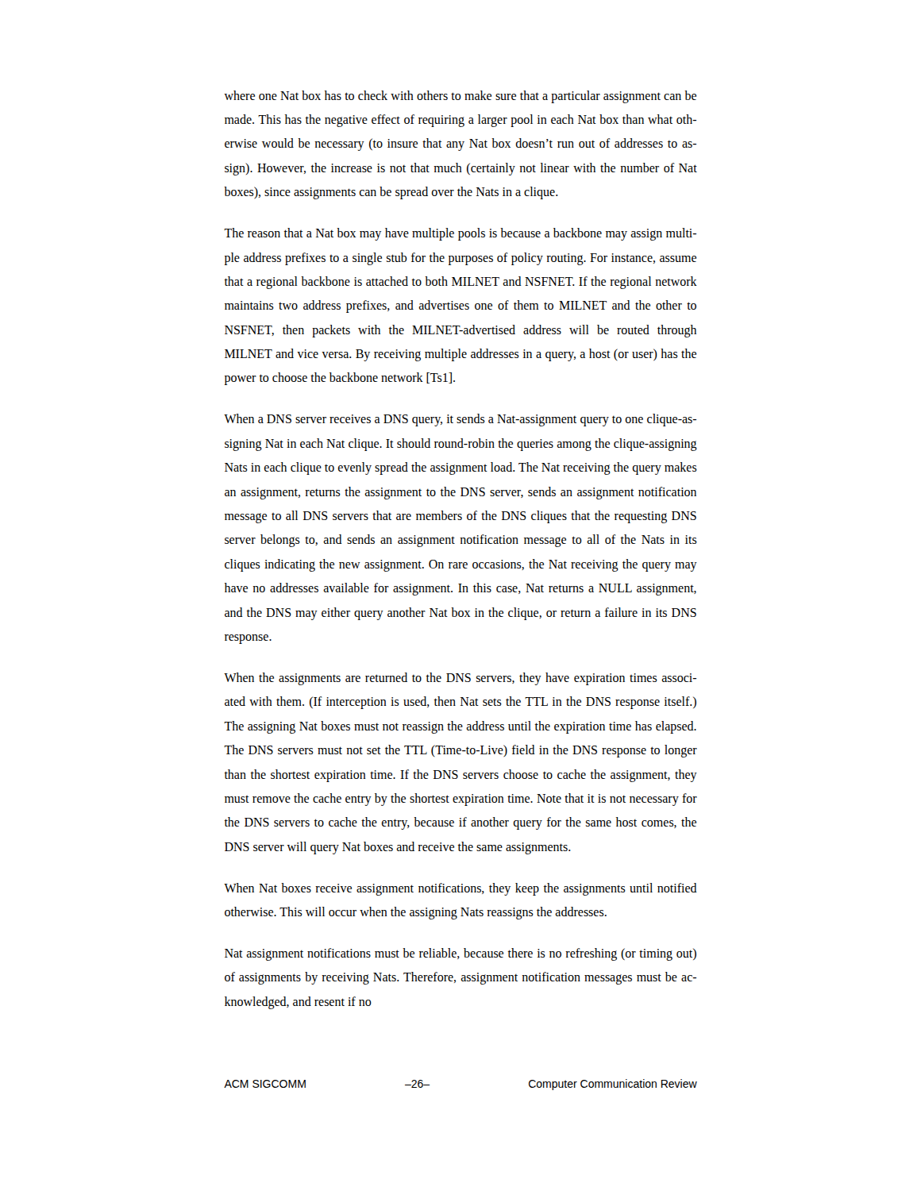where one Nat box has to check with others to make sure that a particular assignment can be made. This has the negative effect of requiring a larger pool in each Nat box than what otherwise would be necessary (to insure that any Nat box doesn’t run out of addresses to assign). However, the increase is not that much (certainly not linear with the number of Nat boxes), since assignments can be spread over the Nats in a clique.
The reason that a Nat box may have multiple pools is because a backbone may assign multiple address prefixes to a single stub for the purposes of policy routing. For instance, assume that a regional backbone is attached to both MILNET and NSFNET. If the regional network maintains two address prefixes, and advertises one of them to MILNET and the other to NSFNET, then packets with the MILNET-advertised address will be routed through MILNET and vice versa. By receiving multiple addresses in a query, a host (or user) has the power to choose the backbone network [Ts1].
When a DNS server receives a DNS query, it sends a Nat-assignment query to one clique-assigning Nat in each Nat clique. It should round-robin the queries among the clique-assigning Nats in each clique to evenly spread the assignment load. The Nat receiving the query makes an assignment, returns the assignment to the DNS server, sends an assignment notification message to all DNS servers that are members of the DNS cliques that the requesting DNS server belongs to, and sends an assignment notification message to all of the Nats in its cliques indicating the new assignment. On rare occasions, the Nat receiving the query may have no addresses available for assignment. In this case, Nat returns a NULL assignment, and the DNS may either query another Nat box in the clique, or return a failure in its DNS response.
When the assignments are returned to the DNS servers, they have expiration times associated with them. (If interception is used, then Nat sets the TTL in the DNS response itself.) The assigning Nat boxes must not reassign the address until the expiration time has elapsed. The DNS servers must not set the TTL (Time-to-Live) field in the DNS response to longer than the shortest expiration time. If the DNS servers choose to cache the assignment, they must remove the cache entry by the shortest expiration time. Note that it is not necessary for the DNS servers to cache the entry, because if another query for the same host comes, the DNS server will query Nat boxes and receive the same assignments.
When Nat boxes receive assignment notifications, they keep the assignments until notified otherwise. This will occur when the assigning Nats reassigns the addresses.
Nat assignment notifications must be reliable, because there is no refreshing (or timing out) of assignments by receiving Nats. Therefore, assignment notification messages must be acknowledged, and resent if no
ACM SIGCOMM
–26–
Computer Communication Review